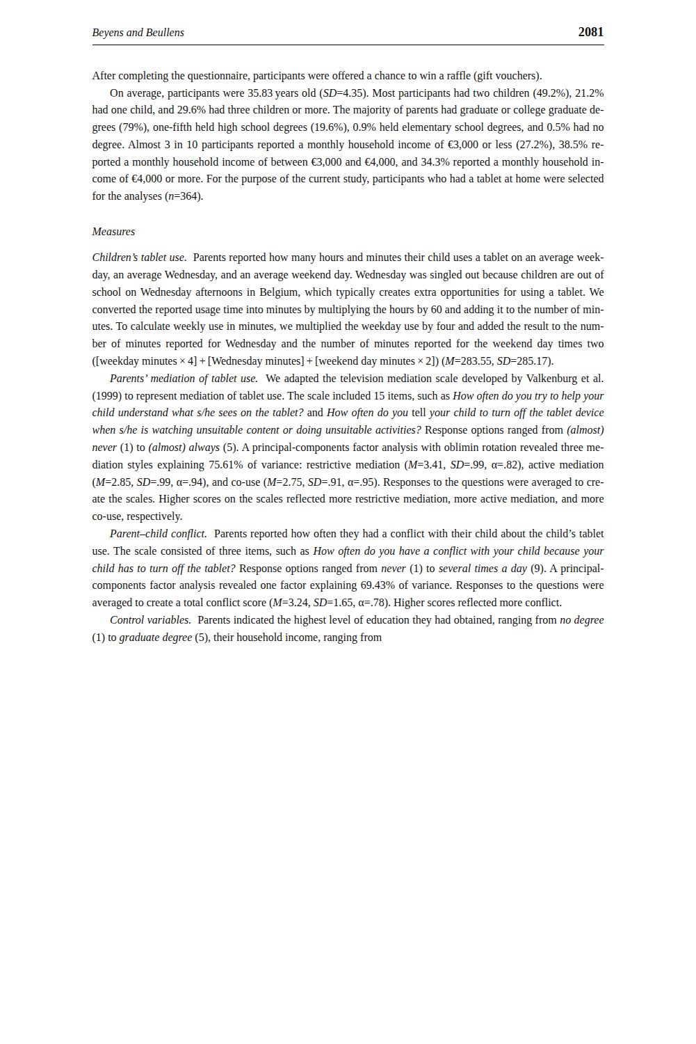Beyens and Beullens 2081
After completing the questionnaire, participants were offered a chance to win a raffle (gift vouchers).
On average, participants were 35.83 years old (SD=4.35). Most participants had two children (49.2%), 21.2% had one child, and 29.6% had three children or more. The majority of parents had graduate or college graduate degrees (79%), one-fifth held high school degrees (19.6%), 0.9% held elementary school degrees, and 0.5% had no degree. Almost 3 in 10 participants reported a monthly household income of €3,000 or less (27.2%), 38.5% reported a monthly household income of between €3,000 and €4,000, and 34.3% reported a monthly household income of €4,000 or more. For the purpose of the current study, participants who had a tablet at home were selected for the analyses (n=364).
Measures
Children’s tablet use. Parents reported how many hours and minutes their child uses a tablet on an average weekday, an average Wednesday, and an average weekend day. Wednesday was singled out because children are out of school on Wednesday afternoons in Belgium, which typically creates extra opportunities for using a tablet. We converted the reported usage time into minutes by multiplying the hours by 60 and adding it to the number of minutes. To calculate weekly use in minutes, we multiplied the weekday use by four and added the result to the number of minutes reported for Wednesday and the number of minutes reported for the weekend day times two ([weekday minutes × 4] + [Wednesday minutes] + [weekend day minutes × 2]) (M=283.55, SD=285.17).
Parents’ mediation of tablet use. We adapted the television mediation scale developed by Valkenburg et al. (1999) to represent mediation of tablet use. The scale included 15 items, such as How often do you try to help your child understand what s/he sees on the tablet? and How often do you tell your child to turn off the tablet device when s/he is watching unsuitable content or doing unsuitable activities? Response options ranged from (almost) never (1) to (almost) always (5). A principal-components factor analysis with oblimin rotation revealed three mediation styles explaining 75.61% of variance: restrictive mediation (M=3.41, SD=.99, α=.82), active mediation (M=2.85, SD=.99, α=.94), and co-use (M=2.75, SD=.91, α=.95). Responses to the questions were averaged to create the scales. Higher scores on the scales reflected more restrictive mediation, more active mediation, and more co-use, respectively.
Parent–child conflict. Parents reported how often they had a conflict with their child about the child’s tablet use. The scale consisted of three items, such as How often do you have a conflict with your child because your child has to turn off the tablet? Response options ranged from never (1) to several times a day (9). A principal-components factor analysis revealed one factor explaining 69.43% of variance. Responses to the questions were averaged to create a total conflict score (M=3.24, SD=1.65, α=.78). Higher scores reflected more conflict.
Control variables. Parents indicated the highest level of education they had obtained, ranging from no degree (1) to graduate degree (5), their household income, ranging from